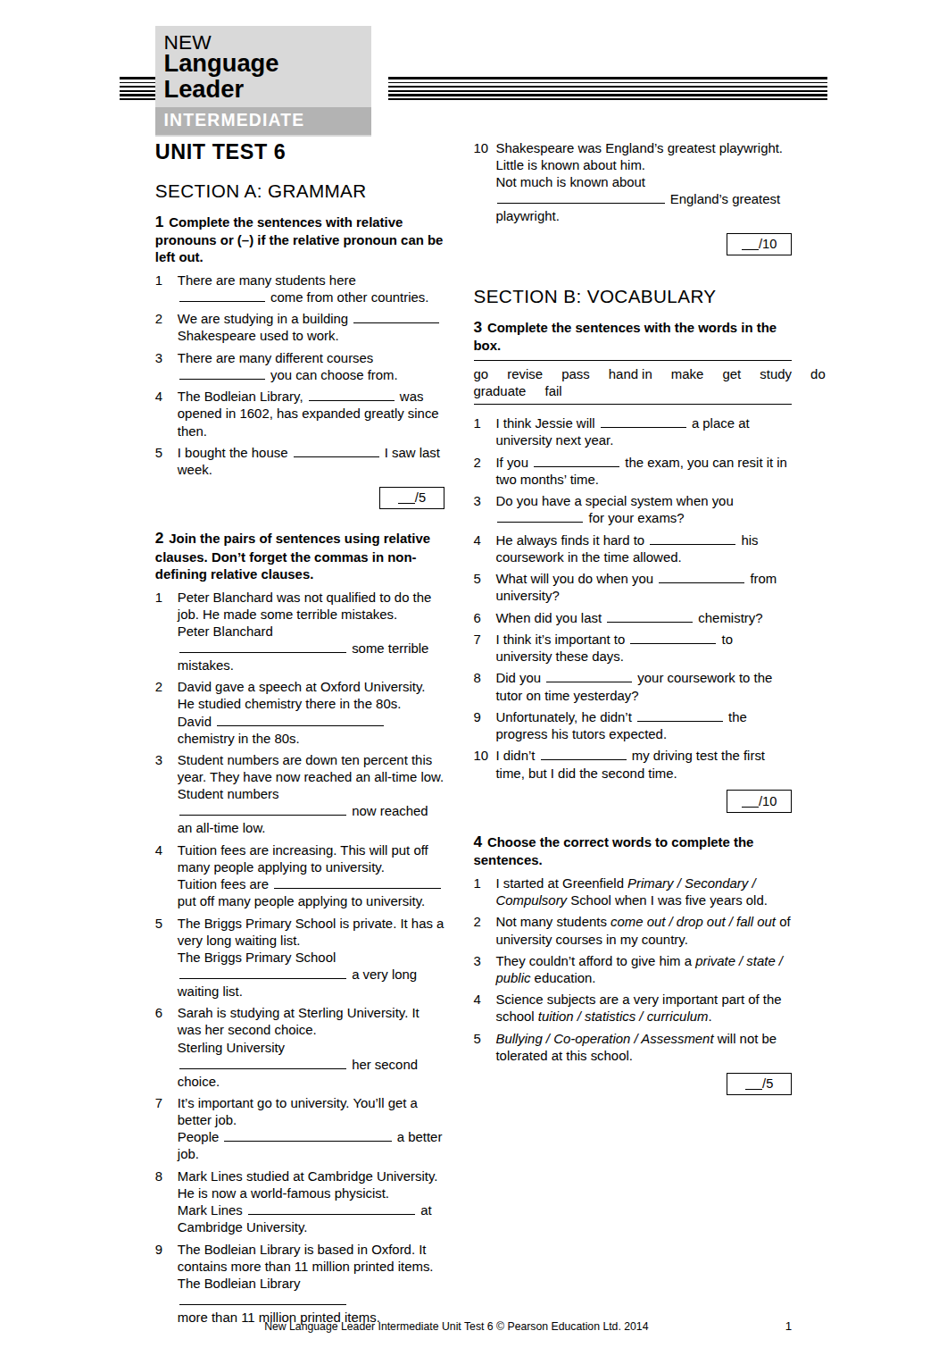NEW
Language Leader
INTERMEDIATE
UNIT TEST 6
SECTION A: GRAMMAR
1 Complete the sentences with relative pronouns or (–) if the relative pronoun can be left out.
1 There are many students here come from other countries.
2 We are studying in a building Shakespeare used to work.
3 There are many different courses you can choose from.
4 The Bodleian Library, was opened in 1602, has expanded greatly since then.
5 I bought the house I saw last week.
/5
2 Join the pairs of sentences using relative clauses. Don’t forget the commas in non-defining relative clauses.
1 Peter Blanchard was not qualified to do the job. He made some terrible mistakes. Peter Blanchard some terrible mistakes.
2 David gave a speech at Oxford University. He studied chemistry there in the 80s. David chemistry in the 80s.
3 Student numbers are down ten percent this year. They have now reached an all-time low. Student numbers now reached an all-time low.
4 Tuition fees are increasing. This will put off many people applying to university. Tuition fees are put off many people applying to university.
5 The Briggs Primary School is private. It has a very long waiting list. The Briggs Primary School a very long waiting list.
6 Sarah is studying at Sterling University. It was her second choice. Sterling University her second choice.
7 It’s important go to university. You’ll get a better job. People a better job.
8 Mark Lines studied at Cambridge University. He is now a world-famous physicist. Mark Lines at Cambridge University.
9 The Bodleian Library is based in Oxford. It contains more than 11 million printed items. The Bodleian Library more than 11 million printed items.
10 Shakespeare was England’s greatest playwright. Little is known about him. Not much is known about England’s greatest playwright.
/10
SECTION B: VOCABULARY
3 Complete the sentences with the words in the box.
go revise pass hand in make get study do
graduate fail
1 I think Jessie will a place at university next year.
2 If you the exam, you can resit it in two months’ time.
3 Do you have a special system when you for your exams?
4 He always finds it hard to his coursework in the time allowed.
5 What will you do when you from university?
6 When did you last chemistry?
7 I think it’s important to to university these days.
8 Did you your coursework to the tutor on time yesterday?
9 Unfortunately, he didn’t the progress his tutors expected.
10 I didn’t my driving test the first time, but I did the second time.
/10
4 Choose the correct words to complete the sentences.
1 I started at Greenfield Primary / Secondary / Compulsory School when I was five years old.
2 Not many students come out / drop out / fall out of university courses in my country.
3 They couldn’t afford to give him a private / state / public education.
4 Science subjects are a very important part of the school tuition / statistics / curriculum.
5 Bullying / Co-operation / Assessment will not be tolerated at this school.
/5
New Language Leader Intermediate Unit Test 6 © Pearson Education Ltd. 2014
1